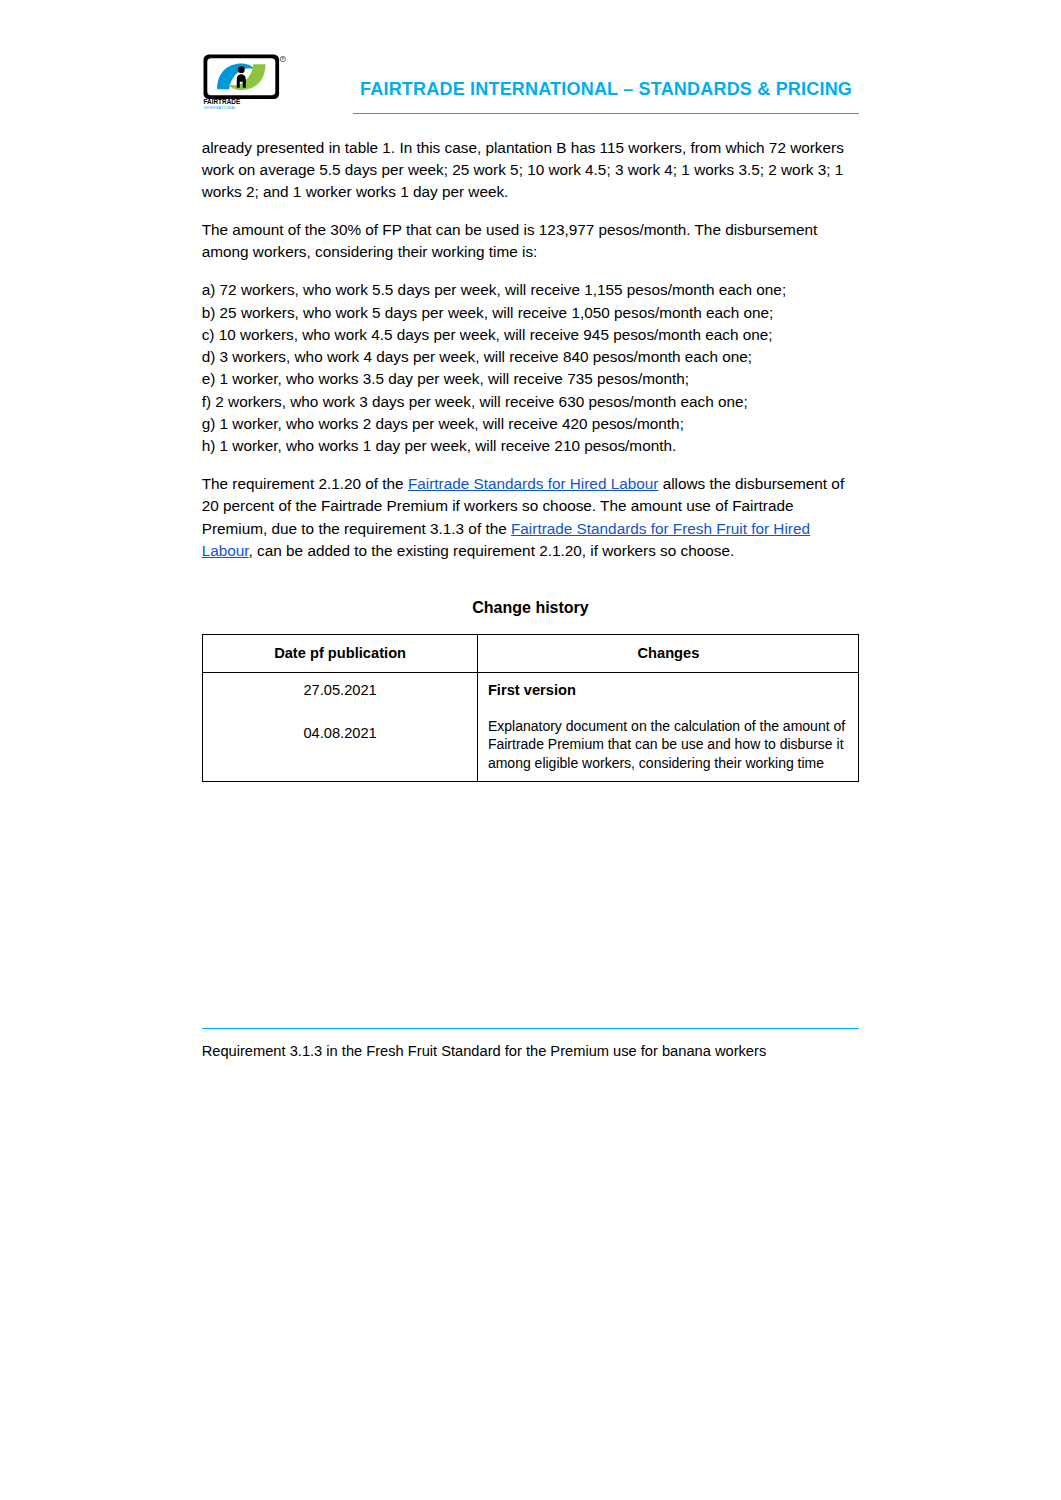R FAIRTRADE INTERNATIONAL
FAIRTRADE INTERNATIONAL – STANDARDS & PRICING
already presented in table 1. In this case, plantation B has 115 workers, from which 72 workers work on average 5.5 days per week; 25 work 5; 10 work 4.5; 3 work 4; 1 works 3.5; 2 work 3; 1 works 2; and 1 worker works 1 day per week.
The amount of the 30% of FP that can be used is 123,977 pesos/month. The disbursement among workers, considering their working time is:
a) 72 workers, who work 5.5 days per week, will receive 1,155 pesos/month each one;
b) 25 workers, who work 5 days per week, will receive 1,050 pesos/month each one;
c) 10 workers, who work 4.5 days per week, will receive 945 pesos/month each one;
d) 3 workers, who work 4 days per week, will receive 840 pesos/month each one;
e) 1 worker, who works 3.5 day per week, will receive 735 pesos/month;
f) 2 workers, who work 3 days per week, will receive 630 pesos/month each one;
g) 1 worker, who works 2 days per week, will receive 420 pesos/month;
h) 1 worker, who works 1 day per week, will receive 210 pesos/month.
The requirement 2.1.20 of the Fairtrade Standards for Hired Labour allows the disbursement of 20 percent of the Fairtrade Premium if workers so choose. The amount use of Fairtrade Premium, due to the requirement 3.1.3 of the Fairtrade Standards for Fresh Fruit for Hired Labour, can be added to the existing requirement 2.1.20, if workers so choose.
Change history
| Date pf publication | Changes |
| --- | --- |
| 27.05.2021 04.08.2021 | First version Explanatory document on the calculation of the amount of Fairtrade Premium that can be use and how to disburse it among eligible workers, considering their working time |
Requirement 3.1.3 in the Fresh Fruit Standard for the Premium use for banana workers